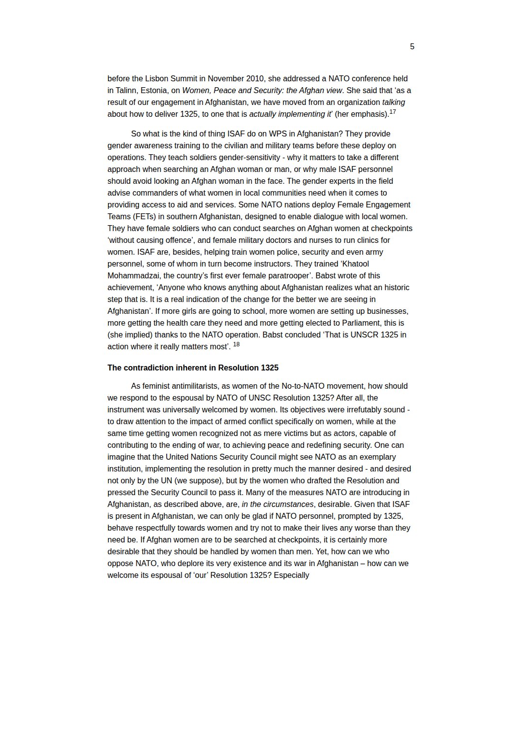5
before the Lisbon Summit in November 2010, she addressed a NATO conference held in Talinn, Estonia, on Women, Peace and Security: the Afghan view. She said that ‘as a result of our engagement in Afghanistan, we have moved from an organization talking about how to deliver 1325, to one that is actually implementing it’ (her emphasis).17
So what is the kind of thing ISAF do on WPS in Afghanistan? They provide gender awareness training to the civilian and military teams before these deploy on operations. They teach soldiers gender-sensitivity - why it matters to take a different approach when searching an Afghan woman or man, or why male ISAF personnel should avoid looking an Afghan woman in the face. The gender experts in the field advise commanders of what women in local communities need when it comes to providing access to aid and services. Some NATO nations deploy Female Engagement Teams (FETs) in southern Afghanistan, designed to enable dialogue with local women. They have female soldiers who can conduct searches on Afghan women at checkpoints ‘without causing offence’, and female military doctors and nurses to run clinics for women. ISAF are, besides, helping train women police, security and even army personnel, some of whom in turn become instructors. They trained ‘Khatool Mohammadzai, the country’s first ever female paratrooper’. Babst wrote of this achievement, ‘Anyone who knows anything about Afghanistan realizes what an historic step that is. It is a real indication of the change for the better we are seeing in Afghanistan’. If more girls are going to school, more women are setting up businesses, more getting the health care they need and more getting elected to Parliament, this is (she implied) thanks to the NATO operation. Babst concluded ‘That is UNSCR 1325 in action where it really matters most’. 18
The contradiction inherent in Resolution 1325
As feminist antimilitarists, as women of the No-to-NATO movement, how should we respond to the espousal by NATO of UNSC Resolution 1325? After all, the instrument was universally welcomed by women. Its objectives were irrefutably sound - to draw attention to the impact of armed conflict specifically on women, while at the same time getting women recognized not as mere victims but as actors, capable of contributing to the ending of war, to achieving peace and redefining security. One can imagine that the United Nations Security Council might see NATO as an exemplary institution, implementing the resolution in pretty much the manner desired - and desired not only by the UN (we suppose), but by the women who drafted the Resolution and pressed the Security Council to pass it. Many of the measures NATO are introducing in Afghanistan, as described above, are, in the circumstances, desirable. Given that ISAF is present in Afghanistan, we can only be glad if NATO personnel, prompted by 1325, behave respectfully towards women and try not to make their lives any worse than they need be. If Afghan women are to be searched at checkpoints, it is certainly more desirable that they should be handled by women than men. Yet, how can we who oppose NATO, who deplore its very existence and its war in Afghanistan – how can we welcome its espousal of ‘our’ Resolution 1325? Especially